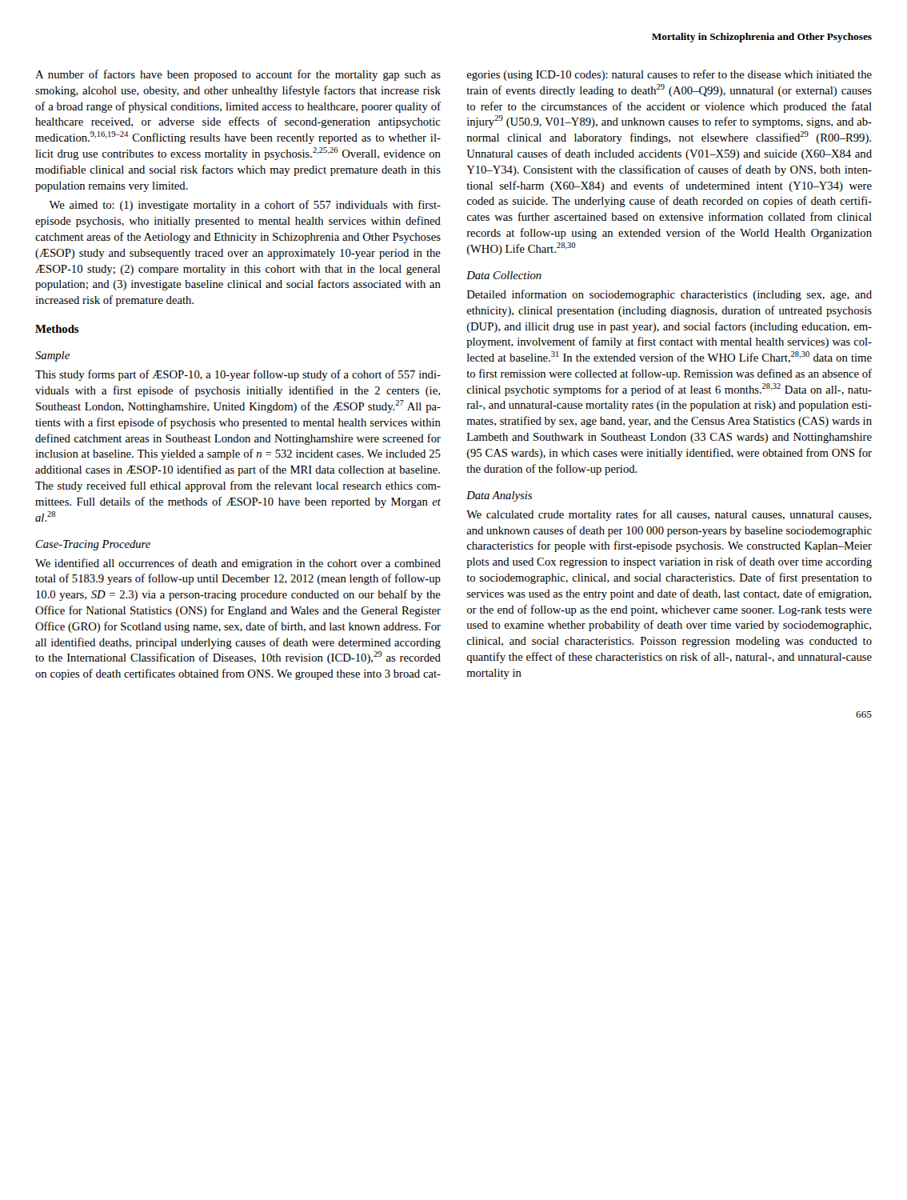Mortality in Schizophrenia and Other Psychoses
A number of factors have been proposed to account for the mortality gap such as smoking, alcohol use, obesity, and other unhealthy lifestyle factors that increase risk of a broad range of physical conditions, limited access to healthcare, poorer quality of healthcare received, or adverse side effects of second-generation antipsychotic medication.9,16,19–24 Conflicting results have been recently reported as to whether illicit drug use contributes to excess mortality in psychosis.2,25,26 Overall, evidence on modifiable clinical and social risk factors which may predict premature death in this population remains very limited.
We aimed to: (1) investigate mortality in a cohort of 557 individuals with first-episode psychosis, who initially presented to mental health services within defined catchment areas of the Aetiology and Ethnicity in Schizophrenia and Other Psychoses (ÆSOP) study and subsequently traced over an approximately 10-year period in the ÆSOP-10 study; (2) compare mortality in this cohort with that in the local general population; and (3) investigate baseline clinical and social factors associated with an increased risk of premature death.
Methods
Sample
This study forms part of ÆSOP-10, a 10-year follow-up study of a cohort of 557 individuals with a first episode of psychosis initially identified in the 2 centers (ie, Southeast London, Nottinghamshire, United Kingdom) of the ÆSOP study.27 All patients with a first episode of psychosis who presented to mental health services within defined catchment areas in Southeast London and Nottinghamshire were screened for inclusion at baseline. This yielded a sample of n = 532 incident cases. We included 25 additional cases in ÆSOP-10 identified as part of the MRI data collection at baseline. The study received full ethical approval from the relevant local research ethics committees. Full details of the methods of ÆSOP-10 have been reported by Morgan et al.28
Case-Tracing Procedure
We identified all occurrences of death and emigration in the cohort over a combined total of 5183.9 years of follow-up until December 12, 2012 (mean length of follow-up 10.0 years, SD = 2.3) via a person-tracing procedure conducted on our behalf by the Office for National Statistics (ONS) for England and Wales and the General Register Office (GRO) for Scotland using name, sex, date of birth, and last known address. For all identified deaths, principal underlying causes of death were determined according to the International Classification of Diseases, 10th revision (ICD-10),29 as recorded on copies of death certificates obtained from ONS. We grouped these into 3 broad categories (using ICD-10 codes): natural causes to refer to the disease which initiated the train of events directly leading to death29 (A00–Q99), unnatural (or external) causes to refer to the circumstances of the accident or violence which produced the fatal injury29 (U50.9, V01–Y89), and unknown causes to refer to symptoms, signs, and abnormal clinical and laboratory findings, not elsewhere classified29 (R00–R99). Unnatural causes of death included accidents (V01–X59) and suicide (X60–X84 and Y10–Y34). Consistent with the classification of causes of death by ONS, both intentional self-harm (X60–X84) and events of undetermined intent (Y10–Y34) were coded as suicide. The underlying cause of death recorded on copies of death certificates was further ascertained based on extensive information collated from clinical records at follow-up using an extended version of the World Health Organization (WHO) Life Chart.28,30
Data Collection
Detailed information on sociodemographic characteristics (including sex, age, and ethnicity), clinical presentation (including diagnosis, duration of untreated psychosis (DUP), and illicit drug use in past year), and social factors (including education, employment, involvement of family at first contact with mental health services) was collected at baseline.31 In the extended version of the WHO Life Chart,28,30 data on time to first remission were collected at follow-up. Remission was defined as an absence of clinical psychotic symptoms for a period of at least 6 months.28,32 Data on all-, natural-, and unnatural-cause mortality rates (in the population at risk) and population estimates, stratified by sex, age band, year, and the Census Area Statistics (CAS) wards in Lambeth and Southwark in Southeast London (33 CAS wards) and Nottinghamshire (95 CAS wards), in which cases were initially identified, were obtained from ONS for the duration of the follow-up period.
Data Analysis
We calculated crude mortality rates for all causes, natural causes, unnatural causes, and unknown causes of death per 100 000 person-years by baseline sociodemographic characteristics for people with first-episode psychosis. We constructed Kaplan–Meier plots and used Cox regression to inspect variation in risk of death over time according to sociodemographic, clinical, and social characteristics. Date of first presentation to services was used as the entry point and date of death, last contact, date of emigration, or the end of follow-up as the end point, whichever came sooner. Log-rank tests were used to examine whether probability of death over time varied by sociodemographic, clinical, and social characteristics. Poisson regression modeling was conducted to quantify the effect of these characteristics on risk of all-, natural-, and unnatural-cause mortality in
665